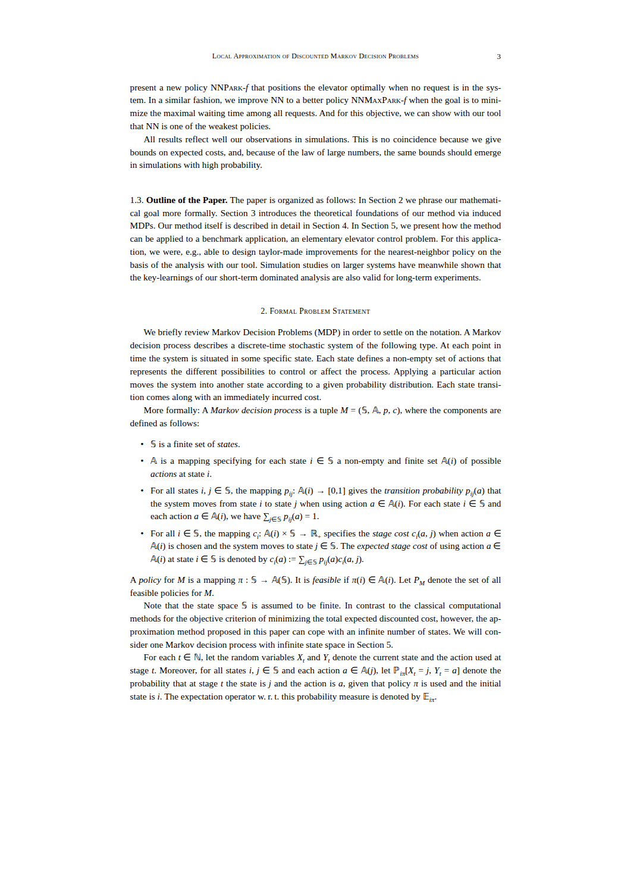Local Approximation of Discounted Markov Decision Problems 3
present a new policy NNPark-f that positions the elevator optimally when no request is in the system. In a similar fashion, we improve NN to a better policy NNMaxPark-f when the goal is to minimize the maximal waiting time among all requests. And for this objective, we can show with our tool that NN is one of the weakest policies.
All results reflect well our observations in simulations. This is no coincidence because we give bounds on expected costs, and, because of the law of large numbers, the same bounds should emerge in simulations with high probability.
1.3. Outline of the Paper. The paper is organized as follows: In Section 2 we phrase our mathematical goal more formally. Section 3 introduces the theoretical foundations of our method via induced MDPs. Our method itself is described in detail in Section 4. In Section 5, we present how the method can be applied to a benchmark application, an elementary elevator control problem. For this application, we were, e.g., able to design taylor-made improvements for the nearest-neighbor policy on the basis of the analysis with our tool. Simulation studies on larger systems have meanwhile shown that the key-learnings of our short-term dominated analysis are also valid for long-term experiments.
2. Formal Problem Statement
We briefly review Markov Decision Problems (MDP) in order to settle on the notation. A Markov decision process describes a discrete-time stochastic system of the following type. At each point in time the system is situated in some specific state. Each state defines a non-empty set of actions that represents the different possibilities to control or affect the process. Applying a particular action moves the system into another state according to a given probability distribution. Each state transition comes along with an immediately incurred cost.
More formally: A Markov decision process is a tuple M = (𝕊, 𝔸, p, c), where the components are defined as follows:
𝕊 is a finite set of states.
𝔸 is a mapping specifying for each state i ∈ 𝕊 a non-empty and finite set 𝔸(i) of possible actions at state i.
For all states i, j ∈ 𝕊, the mapping pij: 𝔸(i) → [0,1] gives the transition probability pij(a) that the system moves from state i to state j when using action a ∈ 𝔸(i). For each state i ∈ 𝕊 and each action a ∈ 𝔸(i), we have ∑j∈𝕊 pij(a) = 1.
For all i ∈ 𝕊, the mapping ci: 𝔸(i) × 𝕊 → ℝ+ specifies the stage cost ci(a, j) when action a ∈ 𝔸(i) is chosen and the system moves to state j ∈ 𝕊. The expected stage cost of using action a ∈ 𝔸(i) at state i ∈ 𝕊 is denoted by ci(a) := ∑j∈𝕊 pij(a)ci(a, j).
A policy for M is a mapping π : 𝕊 → 𝔸(𝕊). It is feasible if π(i) ∈ 𝔸(i). Let PM denote the set of all feasible policies for M.
Note that the state space 𝕊 is assumed to be finite. In contrast to the classical computational methods for the objective criterion of minimizing the total expected discounted cost, however, the approximation method proposed in this paper can cope with an infinite number of states. We will consider one Markov decision process with infinite state space in Section 5.
For each t ∈ ℕ, let the random variables Xt and Yt denote the current state and the action used at stage t. Moreover, for all states i, j ∈ 𝕊 and each action a ∈ 𝔸(j), let ℙiπ[Xt = j, Yt = a] denote the probability that at stage t the state is j and the action is a, given that policy π is used and the initial state is i. The expectation operator w. r. t. this probability measure is denoted by 𝔼iπ.